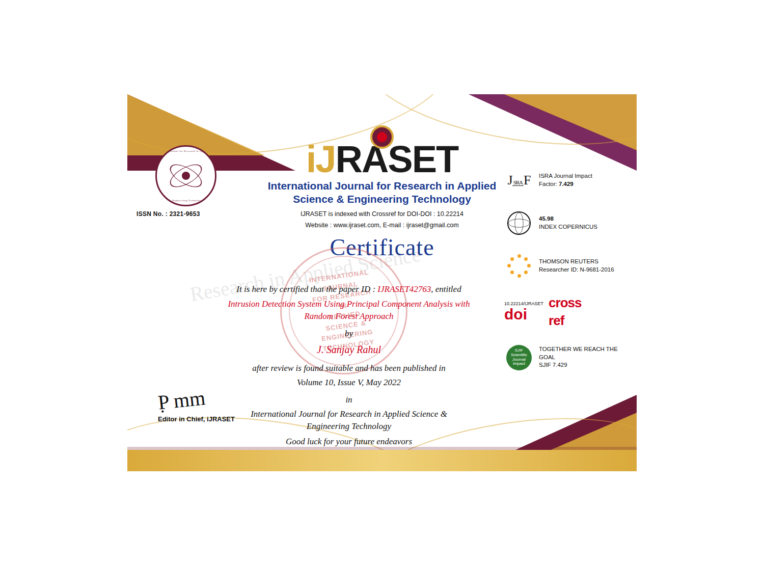International Journal for Research in Applied Science & Engineering Technology
ISSN No. : 2321-9653
iJRASET
International Journal for Research in Applied
Science & Engineering Technology
IJRASET is indexed with Crossref for DOI-DOI : 10.22214
Website : www.ijraset.com, E-mail : ijraset@gmail.com
Certificate
Research in Applied Science
INTERNATIONAL JOURNAL
FOR RESEARCH IN
APPLIED SCIENCE &
ENGINEERING TECHNOLOGY
It is here by certified that the paper ID : IJRASET42763, entitled Intrusion Detection System Using Principal Component Analysis with Random Forest Approach by J. Sanjay Rahul after review is found suitable and has been published in Volume 10, Issue V, May 2022 in International Journal for Research in Applied Science &
Engineering Technology Good luck for your future endeavors
JSRAF
ISRA Journal Impact
Factor: 7.429
45.98
INDEX COPERNICUS
THOMSON REUTERS
Researcher ID: N-9681-2016
10.22214/IJRASETdoi
cross
ref
SJIF
Scientific
Journal
Impact
TOGETHER WE REACH THE GOAL
SJIF 7.429
P̣ mm
Editor in Chief, iJRASET